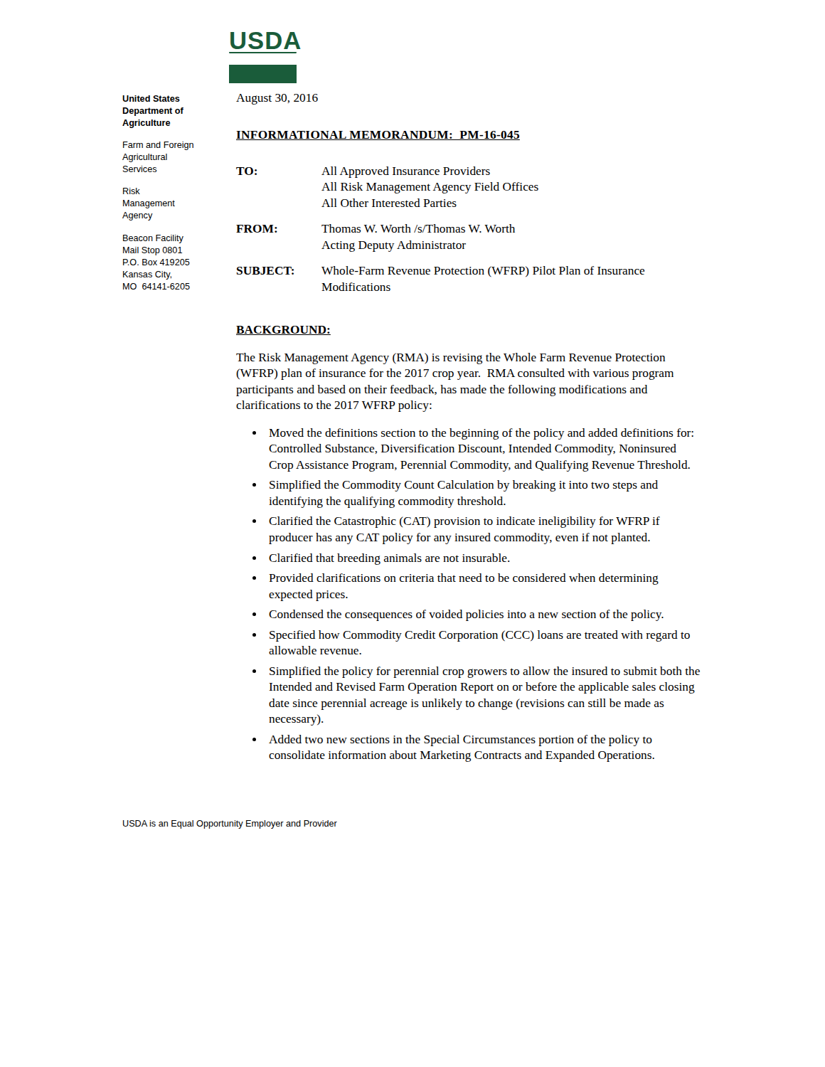USDA
United States
Department of
Agriculture
Farm and Foreign
Agricultural
Services
Risk
Management
Agency
Beacon Facility
Mail Stop 0801
P.O. Box 419205
Kansas City,
MO 64141-6205
August 30, 2016
INFORMATIONAL MEMORANDUM: PM-16-045
| TO: | All Approved Insurance Providers All Risk Management Agency Field Offices All Other Interested Parties |
| FROM: | Thomas W. Worth /s/Thomas W. Worth Acting Deputy Administrator |
| SUBJECT: | Whole-Farm Revenue Protection (WFRP) Pilot Plan of Insurance Modifications |
BACKGROUND:
The Risk Management Agency (RMA) is revising the Whole Farm Revenue Protection (WFRP) plan of insurance for the 2017 crop year. RMA consulted with various program participants and based on their feedback, has made the following modifications and clarifications to the 2017 WFRP policy:
Moved the definitions section to the beginning of the policy and added definitions for: Controlled Substance, Diversification Discount, Intended Commodity, Noninsured Crop Assistance Program, Perennial Commodity, and Qualifying Revenue Threshold.
Simplified the Commodity Count Calculation by breaking it into two steps and identifying the qualifying commodity threshold.
Clarified the Catastrophic (CAT) provision to indicate ineligibility for WFRP if producer has any CAT policy for any insured commodity, even if not planted.
Clarified that breeding animals are not insurable.
Provided clarifications on criteria that need to be considered when determining expected prices.
Condensed the consequences of voided policies into a new section of the policy.
Specified how Commodity Credit Corporation (CCC) loans are treated with regard to allowable revenue.
Simplified the policy for perennial crop growers to allow the insured to submit both the Intended and Revised Farm Operation Report on or before the applicable sales closing date since perennial acreage is unlikely to change (revisions can still be made as necessary).
Added two new sections in the Special Circumstances portion of the policy to consolidate information about Marketing Contracts and Expanded Operations.
USDA is an Equal Opportunity Employer and Provider